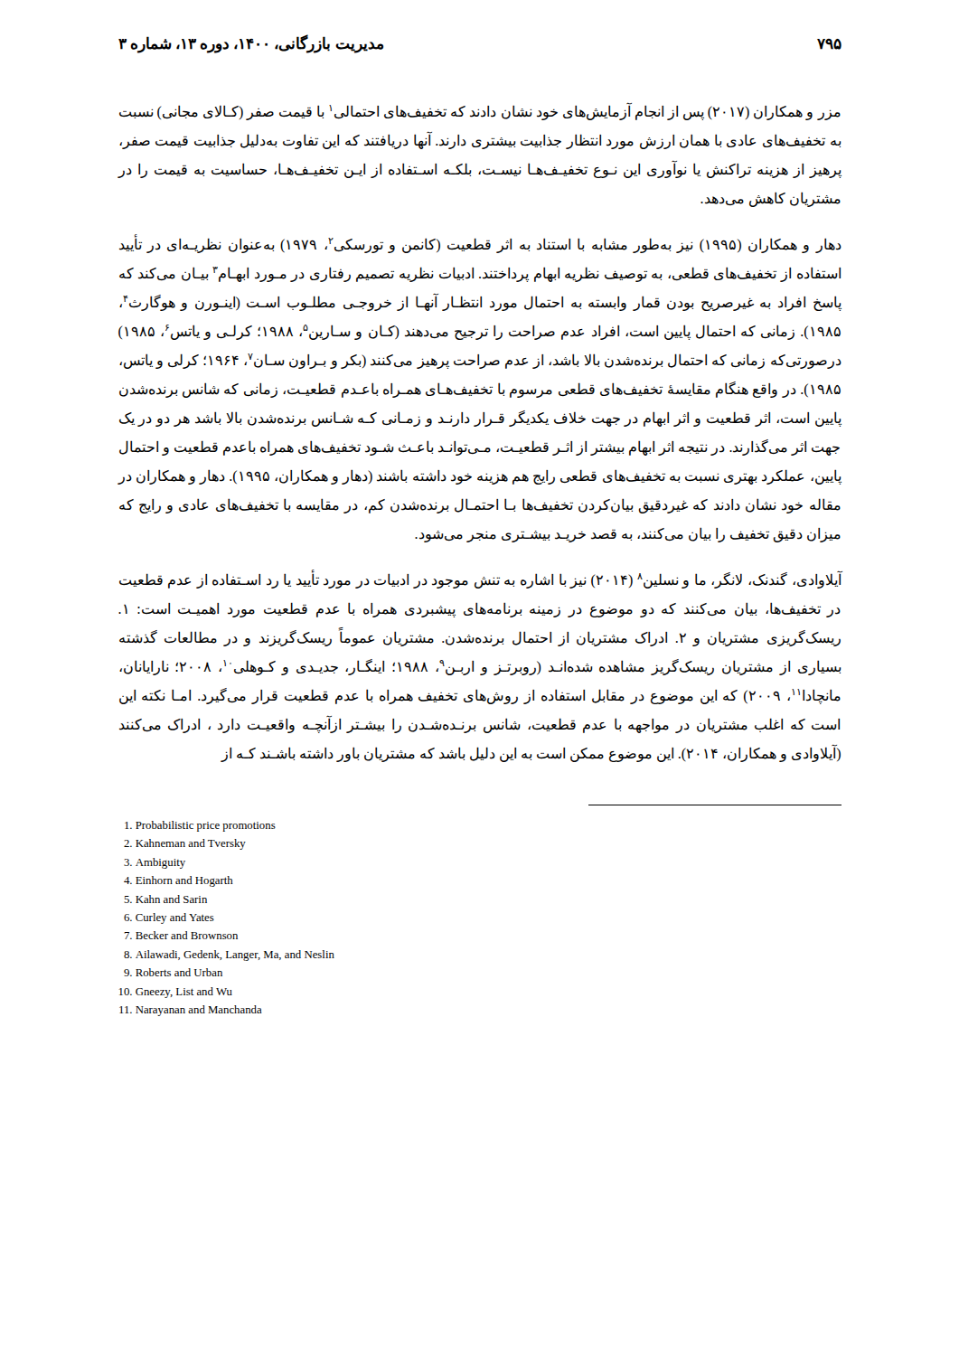۷۹۵ مدیریت بازرگانی، ۱۴۰۰، دوره ۱۳، شماره ۳
مزر و همکاران (۲۰۱۷) پس از انجام آزمایش‌های خود نشان دادند که تخفیف‌های احتمالی۱ با قیمت صفر (کـالای مجانی) نسبت به تخفیف‌های عادی با همان ارزش مورد انتظار جذابیت بیشتری دارند. آنها دریافتند که این تفاوت به‌دلیل جذابیت قیمت صفر، پرهیز از هزینه تراکنش یا نوآوری این نـوع تخفیـف‌هـا نیسـت، بلکـه اسـتفاده از ایـن تخفیـف‌هـا، حساسیت به قیمت را در مشتریان کاهش می‌دهد.
دهار و همکاران (۱۹۹۵) نیز به‌طور مشابه با استناد به اثر قطعیت (کانمن و تورسکی۲، ۱۹۷۹) به‌عنوان نظریـه‌ای در تأیید استفاده از تخفیف‌های قطعی، به توصیف نظریه ابهام پرداختند. ادبیات نظریه تصمیم رفتاری در مـورد ابهـام۳ بیـان می‌کند که پاسخ افراد به غیرصریح بودن قمار وابسته به احتمال مورد انتظـار آنهـا از خروجـی مطلـوب اسـت (اینـورن و هوگارث۴، ۱۹۸۵). زمانی که احتمال پایین است، افراد عدم صراحت را ترجیح می‌دهند (کـان و سـارین۵، ۱۹۸۸؛ کرلـی و یاتس۶، ۱۹۸۵) درصورتی‌که زمانی که احتمال برنده‌شدن بالا باشد، از عدم صراحت پرهیز می‌کنند (بکر و بـراون سـان۷، ۱۹۶۴؛ کرلی و یاتس، ۱۹۸۵). در واقع هنگام مقایسۀ تخفیف‌های قطعی مرسوم با تخفیف‌هـای همـراه باعـدم قطعیـت، زمانی که شانس برنده‌شدن پایین است، اثر قطعیت و اثر ابهام در جهت خلاف یکدیگر قـرار دارنـد و زمـانی کـه شـانس برنده‌شدن بالا باشد هر دو در یک جهت اثر می‌گذارند. در نتیجه اثر ابهام بیشتر از اثـر قطعیـت، مـی‌توانـد باعـث شـود تخفیف‌های همراه باعدم قطعیت و احتمال پایین، عملکرد بهتری نسبت به تخفیف‌های قطعی رایج هم هزینه خود داشته باشند (دهار و همکاران، ۱۹۹۵). دهار و همکاران در مقاله خود نشان دادند که غیردقیق بیان‌کردن تخفیف‌ها بـا احتمـال برنده‌شدن کم، در مقایسه با تخفیف‌های عادی و رایج که میزان دقیق تخفیف را بیان می‌کنند، به قصد خریـد بیشـتری منجر می‌شود.
آیلاوادی، گندنک، لانگر، ما و نسلین۸ (۲۰۱۴) نیز با اشاره به تنش موجود در ادبیات در مورد تأیید یا رد اسـتفاده از عدم قطعیت در تخفیف‌ها، بیان می‌کنند که دو موضوع در زمینه برنامه‌های پیشبردی همراه با عدم قطعیت مورد اهمیـت است: ۱. ریسک‌گریزی مشتریان و ۲. ادراک مشتریان از احتمال برنده‌شدن. مشتریان عموماً ریسک‌گریزند و در مطالعات گذشته بسیاری از مشتریان ریسک‌گریز مشاهده شده‌انـد (روبرتـز و اربـن۹، ۱۹۸۸؛ اینگـار، جدیـدی و کـوهلی۱۰، ۲۰۰۸؛ نارایانان، مانچادا۱۱، ۲۰۰۹) که این موضوع در مقابل استفاده از روش‌های تخفیف همراه با عدم قطعیت قرار می‌گیرد. امـا نکته این است که اغلب مشتریان در مواجهه با عدم قطعیت، شانس برنـده‌شـدن را بیشـتر ازآنچـه واقعیـت دارد ، ادراک می‌کنند (آیلاوادی و همکاران، ۲۰۱۴). این موضوع ممکن است به این دلیل باشد که مشتریان باور داشته باشـند کـه از
Probabilistic price promotions
Kahneman and Tversky
Ambiguity
Einhorn and Hogarth
Kahn and Sarin
Curley and Yates
Becker and Brownson
Ailawadi, Gedenk, Langer, Ma, and Neslin
Roberts and Urban
Gneezy, List and Wu
Narayanan and Manchanda